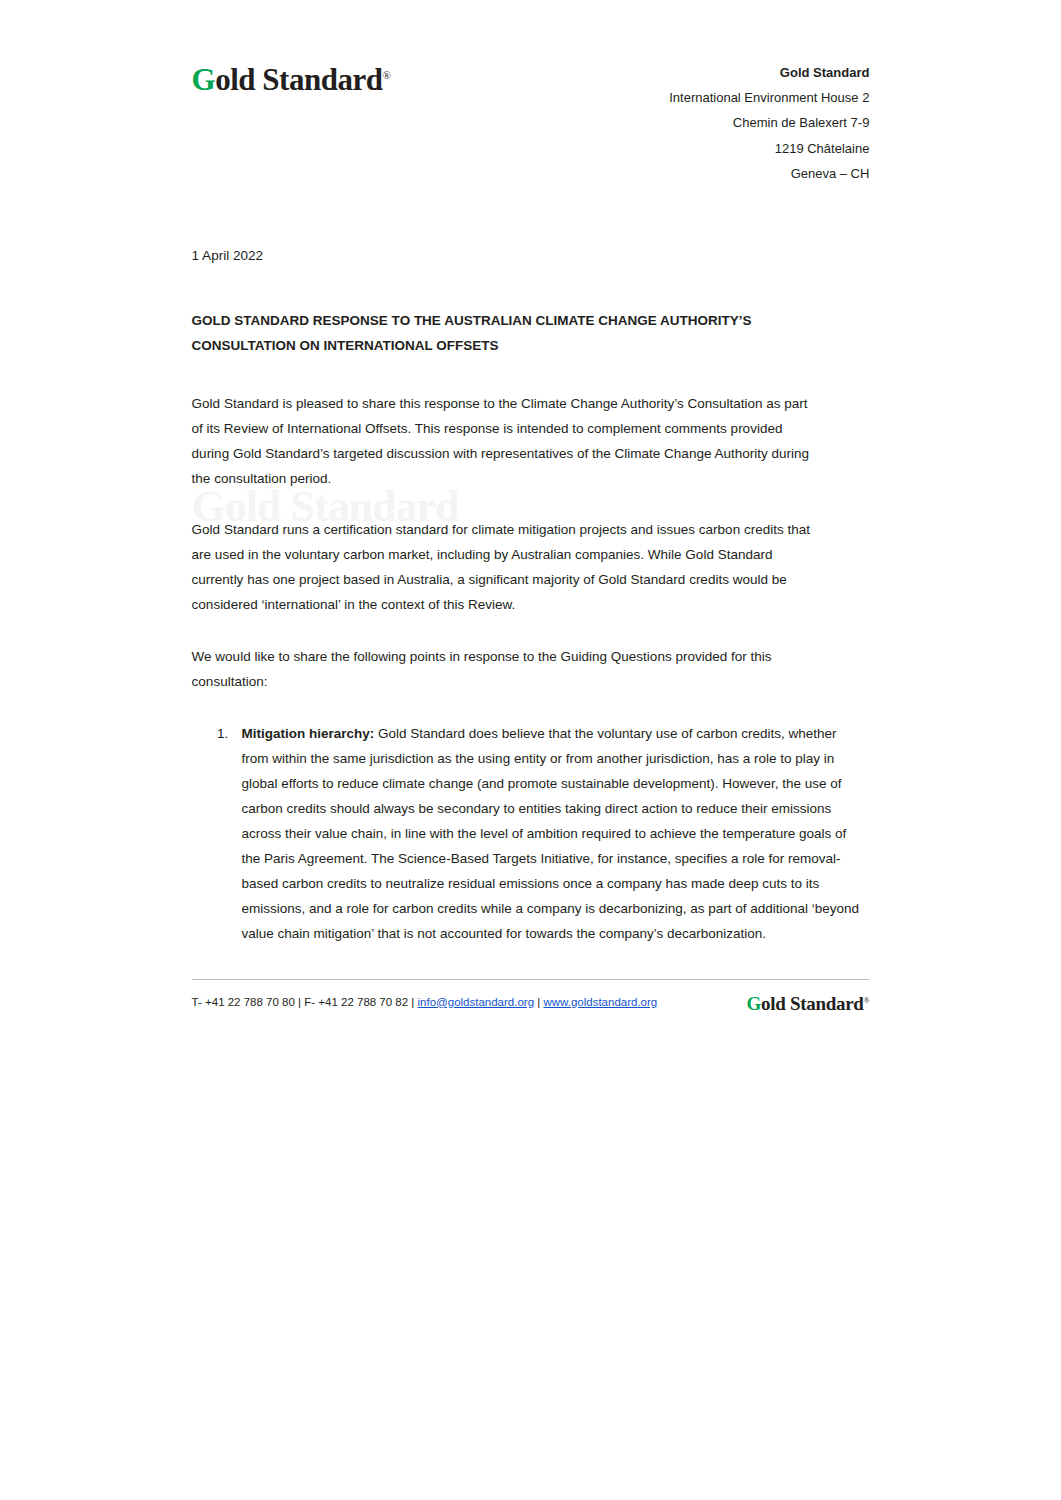Gold Standard®
Gold Standard
International Environment House 2
Chemin de Balexert 7-9
1219 Châtelaine
Geneva – CH
Gold Standard
1 April 2022
Gold Standard response to the Australian Climate Change Authority’s consultation on international offsets
Gold Standard is pleased to share this response to the Climate Change Authority’s Consultation as part of its Review of International Offsets. This response is intended to complement comments provided during Gold Standard’s targeted discussion with representatives of the Climate Change Authority during the consultation period.
Gold Standard runs a certification standard for climate mitigation projects and issues carbon credits that are used in the voluntary carbon market, including by Australian companies. While Gold Standard currently has one project based in Australia, a significant majority of Gold Standard credits would be considered ‘international’ in the context of this Review.
We would like to share the following points in response to the Guiding Questions provided for this consultation:
Mitigation hierarchy: Gold Standard does believe that the voluntary use of carbon credits, whether from within the same jurisdiction as the using entity or from another jurisdiction, has a role to play in global efforts to reduce climate change (and promote sustainable development). However, the use of carbon credits should always be secondary to entities taking direct action to reduce their emissions across their value chain, in line with the level of ambition required to achieve the temperature goals of the Paris Agreement. The Science-Based Targets Initiative, for instance, specifies a role for removal-based carbon credits to neutralize residual emissions once a company has made deep cuts to its emissions, and a role for carbon credits while a company is decarbonizing, as part of additional ‘beyond value chain mitigation’ that is not accounted for towards the company’s decarbonization.
T- +41 22 788 70 80 | F- +41 22 788 70 82 | info@goldstandard.org | www.goldstandard.org
Gold Standard®